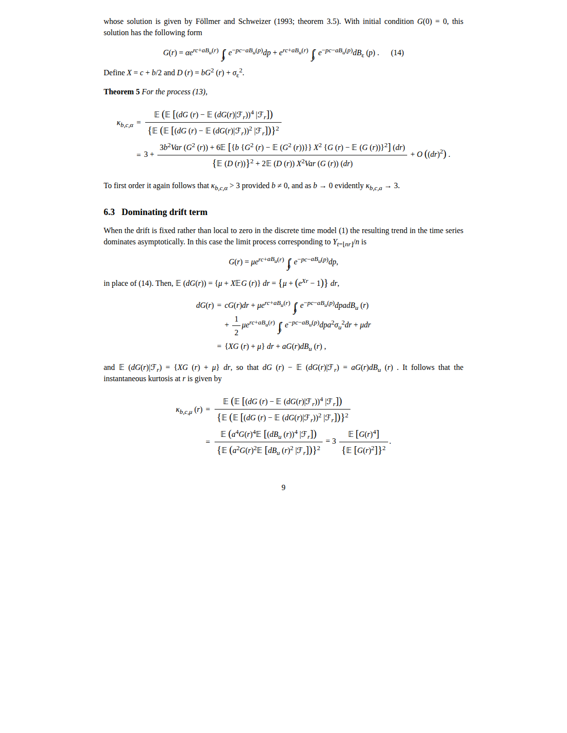whose solution is given by Föllmer and Schweizer (1993; theorem 3.5). With initial condition G(0) = 0, this solution has the following form
G(r) = αerc+aBu(r) ∫r 0 e−pc−aBu(p)dp + erc+aBu(r) ∫r 0 e−pc−aBu(p)dBε (p) .
(14)
Define X = c + b/2 and D (r) = bG2 (r) + σε2.
Theorem 5 For the process (13),
| κ b , c , α | = | 𝔼 ( 𝔼 [ ( dG ( r ) − 𝔼 ( dG ( r )/ℱ r )) 4 /ℱ r ] ) { 𝔼 ( 𝔼 [ ( dG ( r ) − 𝔼 ( dG ( r )/ℱ r )) 2 /ℱ r ] ) } 2 |
| | = | 3 + 3 b 2 Var ( G 2 ( r )) + 6𝔼 [ { b { G 2 ( r ) − 𝔼 ( G 2 ( r ))}} X 2 { G ( r ) − 𝔼 ( G ( r ))} 2 ] ( dr ) { 𝔼 ( D ( r )) } 2 + 2𝔼 ( D ( r )) X 2 Var ( G ( r )) ( dr ) + O ( ( dr ) 2 ) . |
To first order it again follows that κb,c,α > 3 provided b ≠ 0, and as b → 0 evidently κb,c,a → 3.
6.3 Dominating drift term
When the drift is fixed rather than local to zero in the discrete time model (1) the resulting trend in the time series dominates asymptotically. In this case the limit process corresponding to Yt=⌊nr⌋/n is
G(r) = μerc+aBu(r) ∫r 0 e−pc−aBu(p)dp,
in place of (14). Then, 𝔼 (dG(r)) = {μ + X𝔼G (r)} dr = {μ + (eXr − 1)} dr,
| dG ( r ) | = | cG ( r ) dr + μe rc + aB u ( r ) ∫ r 0 e − pc − aB u ( p ) dpadB u ( r ) |
| | | + 1 2 μe rc + aB u ( r ) ∫ r 0 e − pc − aB u ( p ) dpa 2 σ u 2 dr + μdr |
| | = | { XG ( r ) + μ } dr + aG ( r ) dB u ( r ) , |
and 𝔼 (dG(r)|ℱr) = {XG (r) + μ} dr, so that dG (r) − 𝔼 (dG(r)|ℱr) = aG(r)dBu (r) . It follows that the instantaneous kurtosis at r is given by
| κ b , c , μ ( r ) | = | 𝔼 ( 𝔼 [ ( dG ( r ) − 𝔼 ( dG ( r )/ℱ r )) 4 /ℱ r ] ) { 𝔼 ( 𝔼 [ ( dG ( r ) − 𝔼 ( dG ( r )/ℱ r )) 2 /ℱ r ] ) } 2 |
| | = | 𝔼 ( a 4 G ( r ) 4 𝔼 [ ( dB u ( r )) 4 /ℱ r ] ) { 𝔼 ( a 2 G ( r ) 2 𝔼 [ dB u ( r ) 2 /ℱ r ] ) } 2 = 3 𝔼 [ G ( r ) 4 ] { 𝔼 [ G ( r ) 2 ] } 2 . |
9